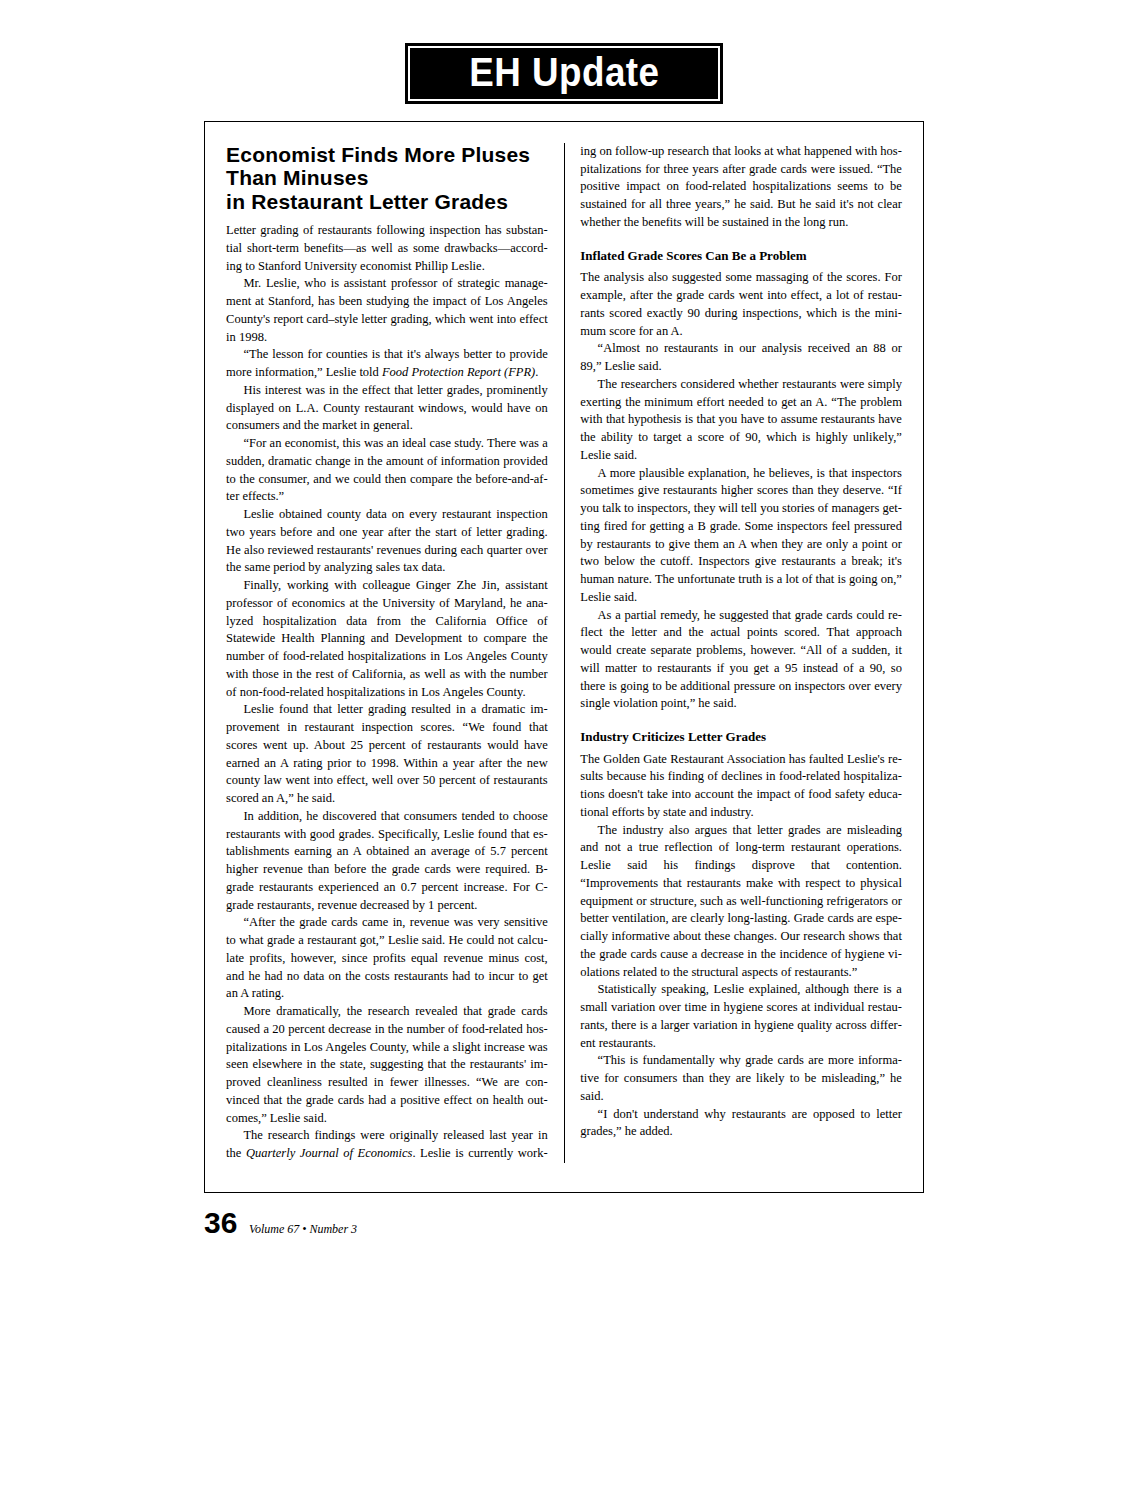EH Update
Economist Finds More Pluses Than Minuses
in Restaurant Letter Grades
Letter grading of restaurants following inspection has substantial short-term benefits—as well as some drawbacks—according to Stanford University economist Phillip Leslie.
Mr. Leslie, who is assistant professor of strategic management at Stanford, has been studying the impact of Los Angeles County's report card–style letter grading, which went into effect in 1998.
“The lesson for counties is that it's always better to provide more information,” Leslie told Food Protection Report (FPR).
His interest was in the effect that letter grades, prominently displayed on L.A. County restaurant windows, would have on consumers and the market in general.
“For an economist, this was an ideal case study. There was a sudden, dramatic change in the amount of information provided to the consumer, and we could then compare the before-and-after effects.”
Leslie obtained county data on every restaurant inspection two years before and one year after the start of letter grading. He also reviewed restaurants' revenues during each quarter over the same period by analyzing sales tax data.
Finally, working with colleague Ginger Zhe Jin, assistant professor of economics at the University of Maryland, he analyzed hospitalization data from the California Office of Statewide Health Planning and Development to compare the number of food-related hospitalizations in Los Angeles County with those in the rest of California, as well as with the number of non-food-related hospitalizations in Los Angeles County.
Leslie found that letter grading resulted in a dramatic improvement in restaurant inspection scores. “We found that scores went up. About 25 percent of restaurants would have earned an A rating prior to 1998. Within a year after the new county law went into effect, well over 50 percent of restaurants scored an A,” he said.
In addition, he discovered that consumers tended to choose restaurants with good grades. Specifically, Leslie found that establishments earning an A obtained an average of 5.7 percent higher revenue than before the grade cards were required. B-grade restaurants experienced an 0.7 percent increase. For C-grade restaurants, revenue decreased by 1 percent.
“After the grade cards came in, revenue was very sensitive to what grade a restaurant got,” Leslie said. He could not calculate profits, however, since profits equal revenue minus cost, and he had no data on the costs restaurants had to incur to get an A rating.
More dramatically, the research revealed that grade cards caused a 20 percent decrease in the number of food-related hospitalizations in Los Angeles County, while a slight increase was seen elsewhere in the state, suggesting that the restaurants' improved cleanliness resulted in fewer illnesses. “We are convinced that the grade cards had a positive effect on health outcomes,” Leslie said.
The research findings were originally released last year in the Quarterly Journal of Economics. Leslie is currently working on follow-up research that looks at what happened with hospitalizations for three years after grade cards were issued. “The positive impact on food-related hospitalizations seems to be sustained for all three years,” he said. But he said it's not clear whether the benefits will be sustained in the long run.
Inflated Grade Scores Can Be a Problem
The analysis also suggested some massaging of the scores. For example, after the grade cards went into effect, a lot of restaurants scored exactly 90 during inspections, which is the minimum score for an A.
“Almost no restaurants in our analysis received an 88 or 89,” Leslie said.
The researchers considered whether restaurants were simply exerting the minimum effort needed to get an A. “The problem with that hypothesis is that you have to assume restaurants have the ability to target a score of 90, which is highly unlikely,” Leslie said.
A more plausible explanation, he believes, is that inspectors sometimes give restaurants higher scores than they deserve. “If you talk to inspectors, they will tell you stories of managers getting fired for getting a B grade. Some inspectors feel pressured by restaurants to give them an A when they are only a point or two below the cutoff. Inspectors give restaurants a break; it's human nature. The unfortunate truth is a lot of that is going on,” Leslie said.
As a partial remedy, he suggested that grade cards could reflect the letter and the actual points scored. That approach would create separate problems, however. “All of a sudden, it will matter to restaurants if you get a 95 instead of a 90, so there is going to be additional pressure on inspectors over every single violation point,” he said.
Industry Criticizes Letter Grades
The Golden Gate Restaurant Association has faulted Leslie's results because his finding of declines in food-related hospitalizations doesn't take into account the impact of food safety educational efforts by state and industry.
The industry also argues that letter grades are misleading and not a true reflection of long-term restaurant operations. Leslie said his findings disprove that contention. “Improvements that restaurants make with respect to physical equipment or structure, such as well-functioning refrigerators or better ventilation, are clearly long-lasting. Grade cards are especially informative about these changes. Our research shows that the grade cards cause a decrease in the incidence of hygiene violations related to the structural aspects of restaurants.”
Statistically speaking, Leslie explained, although there is a small variation over time in hygiene scores at individual restaurants, there is a larger variation in hygiene quality across different restaurants.
“This is fundamentally why grade cards are more informative for consumers than they are likely to be misleading,” he said.
“I don't understand why restaurants are opposed to letter grades,” he added.
36
Volume 67 • Number 3